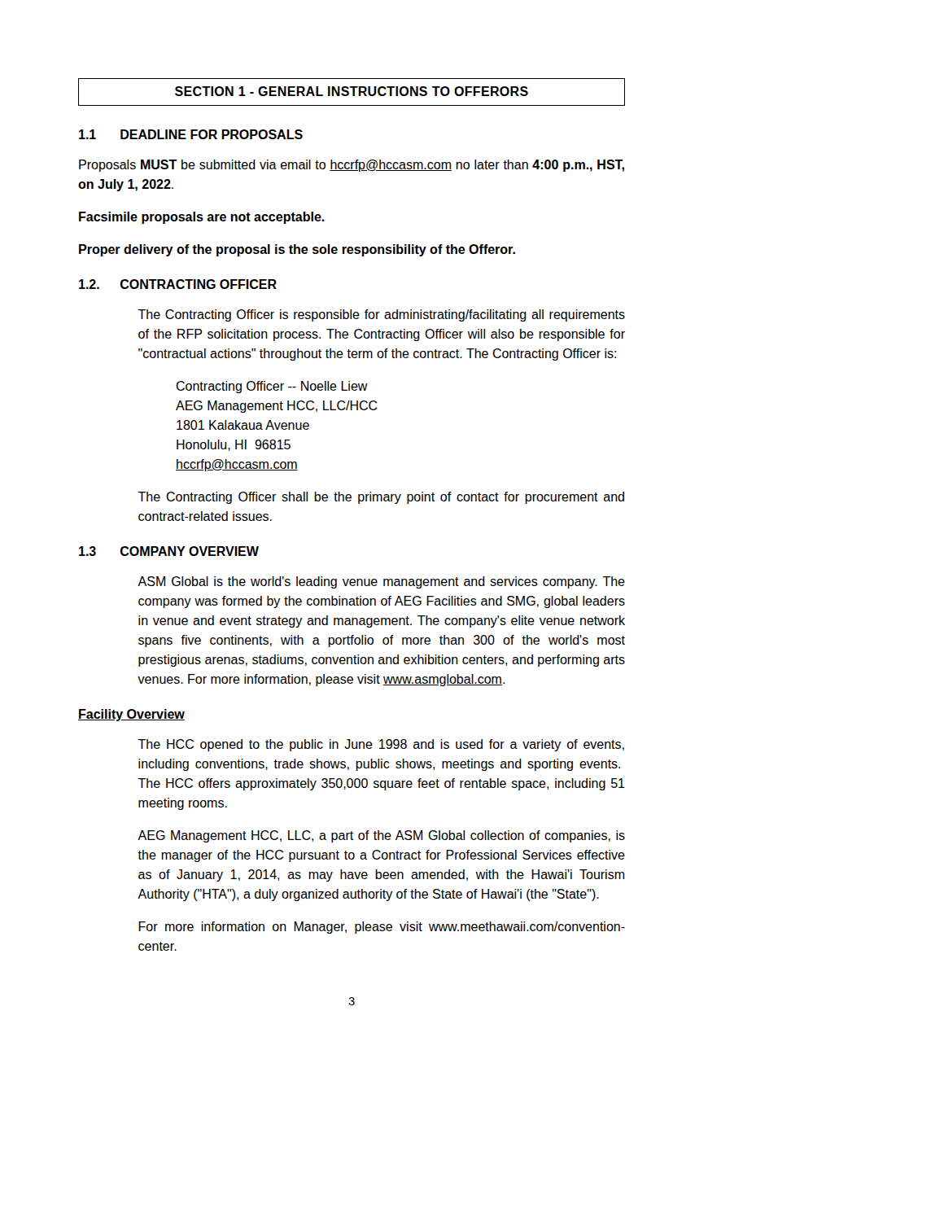SECTION 1 - GENERAL INSTRUCTIONS TO OFFERORS
1.1 DEADLINE FOR PROPOSALS
Proposals MUST be submitted via email to hccrfp@hccasm.com no later than 4:00 p.m., HST, on July 1, 2022.
Facsimile proposals are not acceptable.
Proper delivery of the proposal is the sole responsibility of the Offeror.
1.2. CONTRACTING OFFICER
The Contracting Officer is responsible for administrating/facilitating all requirements of the RFP solicitation process. The Contracting Officer will also be responsible for "contractual actions" throughout the term of the contract. The Contracting Officer is:
Contracting Officer -- Noelle Liew
AEG Management HCC, LLC/HCC
1801 Kalakaua Avenue
Honolulu, HI 96815
hccrfp@hccasm.com
The Contracting Officer shall be the primary point of contact for procurement and contract-related issues.
1.3 COMPANY OVERVIEW
ASM Global is the world's leading venue management and services company. The company was formed by the combination of AEG Facilities and SMG, global leaders in venue and event strategy and management. The company's elite venue network spans five continents, with a portfolio of more than 300 of the world's most prestigious arenas, stadiums, convention and exhibition centers, and performing arts venues. For more information, please visit www.asmglobal.com.
Facility Overview
The HCC opened to the public in June 1998 and is used for a variety of events, including conventions, trade shows, public shows, meetings and sporting events. The HCC offers approximately 350,000 square feet of rentable space, including 51 meeting rooms.
AEG Management HCC, LLC, a part of the ASM Global collection of companies, is the manager of the HCC pursuant to a Contract for Professional Services effective as of January 1, 2014, as may have been amended, with the Hawai'i Tourism Authority ("HTA"), a duly organized authority of the State of Hawai'i (the "State").
For more information on Manager, please visit www.meethawaii.com/convention-center.
3